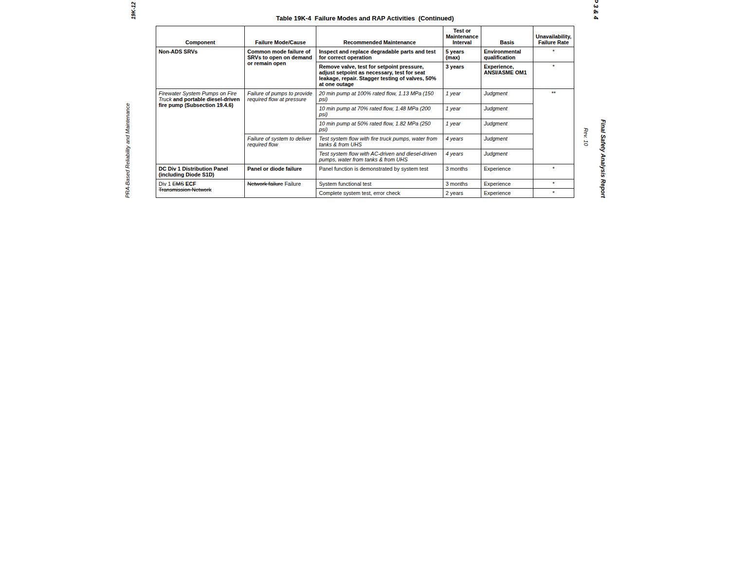19K-12
PRA-Based Reliability and Maintenance
STP 3 & 4
Rev. 10
Final Safety Analysis Report
Table 19K-4 Failure Modes and RAP Activities (Continued)
| Component | Failure Mode/Cause | Recommended Maintenance | Test or Maintenance Interval | Basis | Unavailability, Failure Rate |
| --- | --- | --- | --- | --- | --- |
| Non-ADS SRVs | Common mode failure of SRVs to open on demand or remain open | Inspect and replace degradable parts and test for correct operation | 5 years (max) | Environmental qualification | * |
| Remove valve, test for setpoint pressure, adjust setpoint as necessary, test for seat leakage, repair. Stagger testing of valves, 50% at one outage | 3 years | Experience, ANSI/ASME OM1 | * |
| Firewater System Pumps on Fire Truck and portable diesel-driven fire pump (Subsection 19.4.6) | Failure of pumps to provide required flow at pressure | 20 min pump at 100% rated flow, 1.13 MPa (150 psi) | 1 year | Judgment | ** |
| 10 min pump at 70% rated flow, 1.48 MPa (200 psi) | 1 year | Judgment |
| 10 min pump at 50% rated flow, 1.82 MPa (250 psi) | 1 year | Judgment |
| Failure of system to deliver required flow | Test system flow with fire truck pumps, water from tanks & from UHS | 4 years | Judgment |
| Test system flow with AC-driven and diesel-driven pumps, water from tanks & from UHS | 4 years | Judgment |
| DC Div 1 Distribution Panel (including Diode S1D) | Panel or diode failure | Panel function is demonstrated by system test | 3 months | Experience | * |
| Div 1 EMS ECF Transmission Network | Network failure Failure | System functional test | 3 months | Experience | * |
| Complete system test, error check | 2 years | Experience | * |